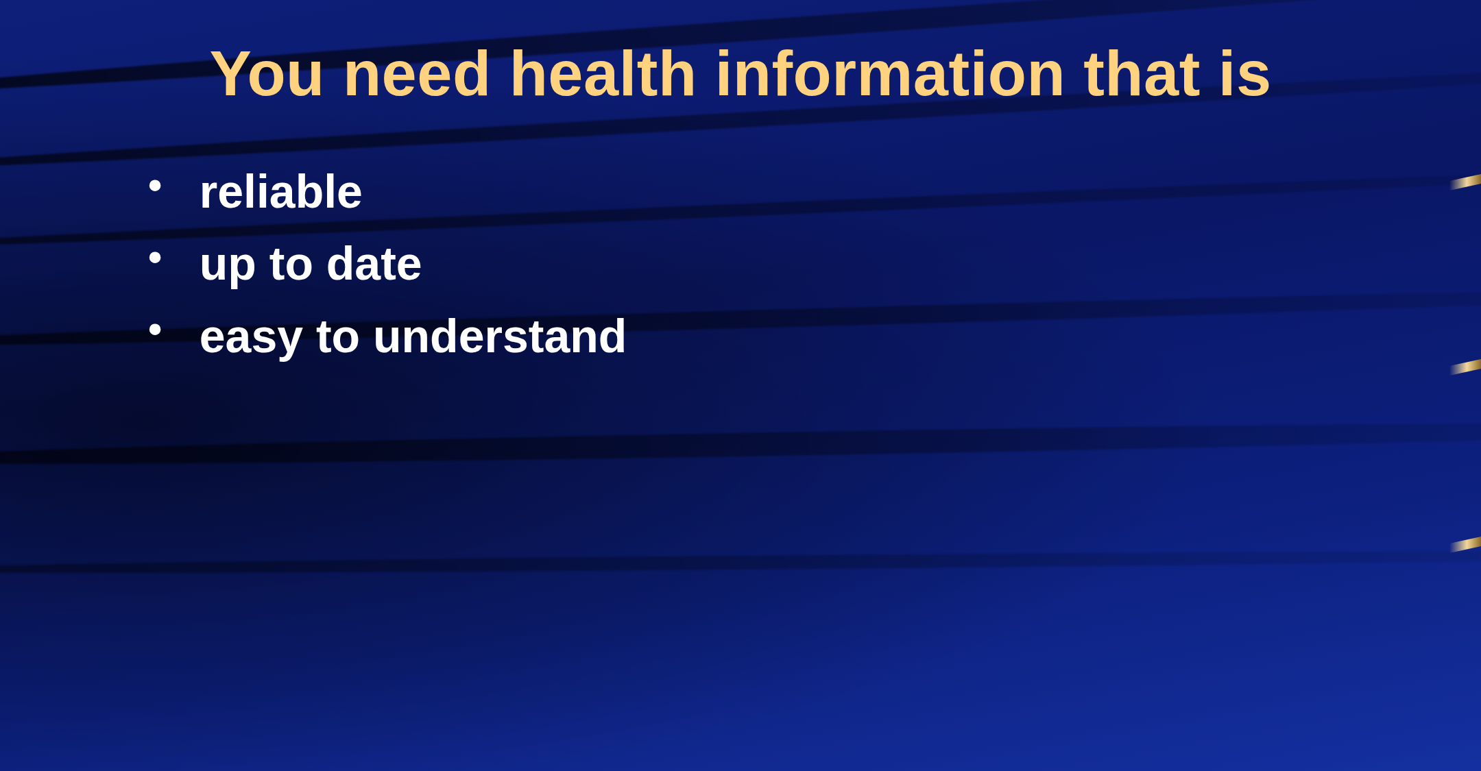You need health information that is
reliable
up to date
easy to understand